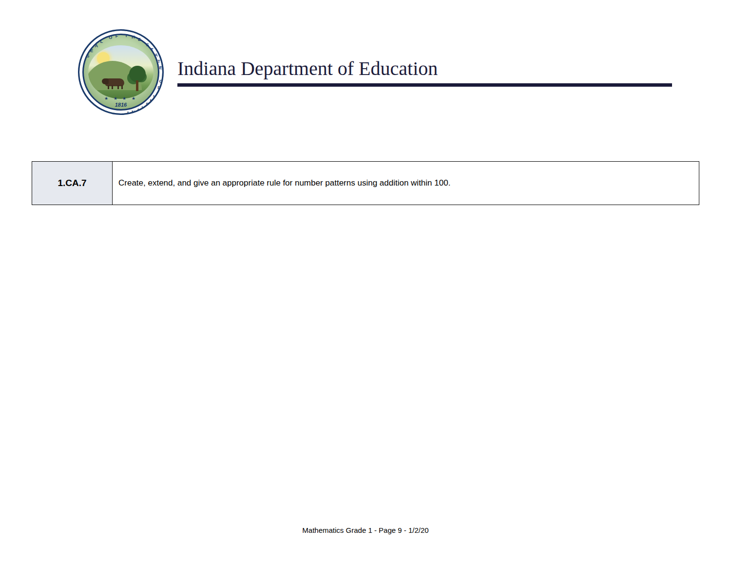S E A L O F T H E S T A T E O F I N D I A N A
★ ★ ★ ★
1816
Indiana Department of Education
| 1.CA.7 | Create, extend, and give an appropriate rule for number patterns using addition within 100. |
Mathematics Grade 1 - Page 9 - 1/2/20